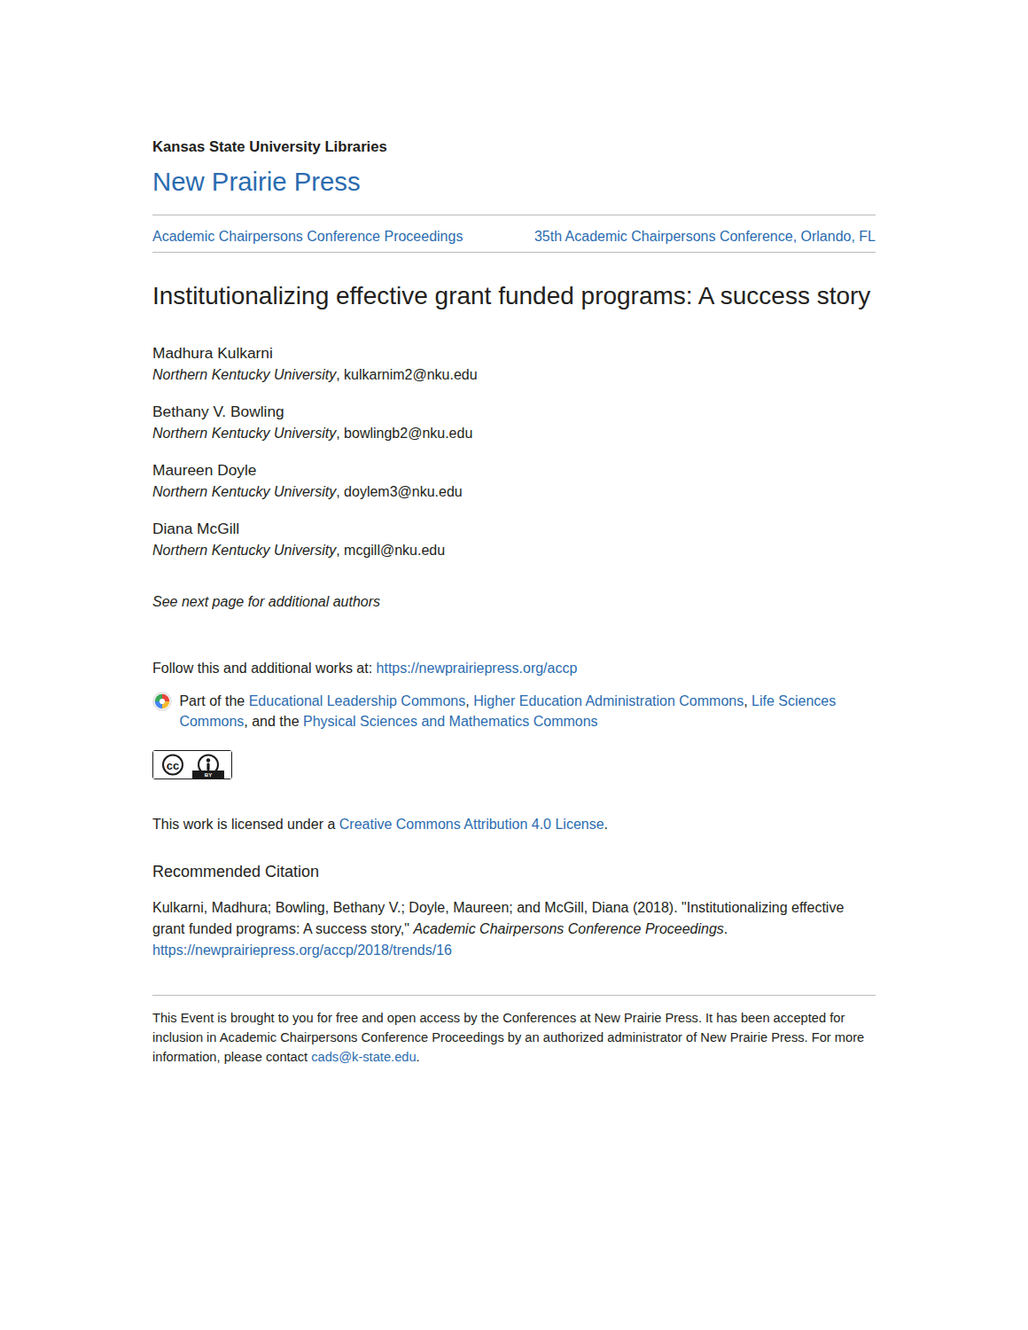Kansas State University Libraries
New Prairie Press
Academic Chairpersons Conference Proceedings
35th Academic Chairpersons Conference, Orlando, FL
Institutionalizing effective grant funded programs: A success story
Madhura Kulkarni
Northern Kentucky University, kulkarnim2@nku.edu
Bethany V. Bowling
Northern Kentucky University, bowlingb2@nku.edu
Maureen Doyle
Northern Kentucky University, doylem3@nku.edu
Diana McGill
Northern Kentucky University, mcgill@nku.edu
See next page for additional authors
Follow this and additional works at: https://newprairiepress.org/accp
Part of the Educational Leadership Commons, Higher Education Administration Commons, Life Sciences Commons, and the Physical Sciences and Mathematics Commons
cc BY
This work is licensed under a Creative Commons Attribution 4.0 License.
Recommended Citation
Kulkarni, Madhura; Bowling, Bethany V.; Doyle, Maureen; and McGill, Diana (2018). "Institutionalizing effective grant funded programs: A success story," Academic Chairpersons Conference Proceedings.
https://newprairiepress.org/accp/2018/trends/16
This Event is brought to you for free and open access by the Conferences at New Prairie Press. It has been accepted for inclusion in Academic Chairpersons Conference Proceedings by an authorized administrator of New Prairie Press. For more information, please contact cads@k-state.edu.